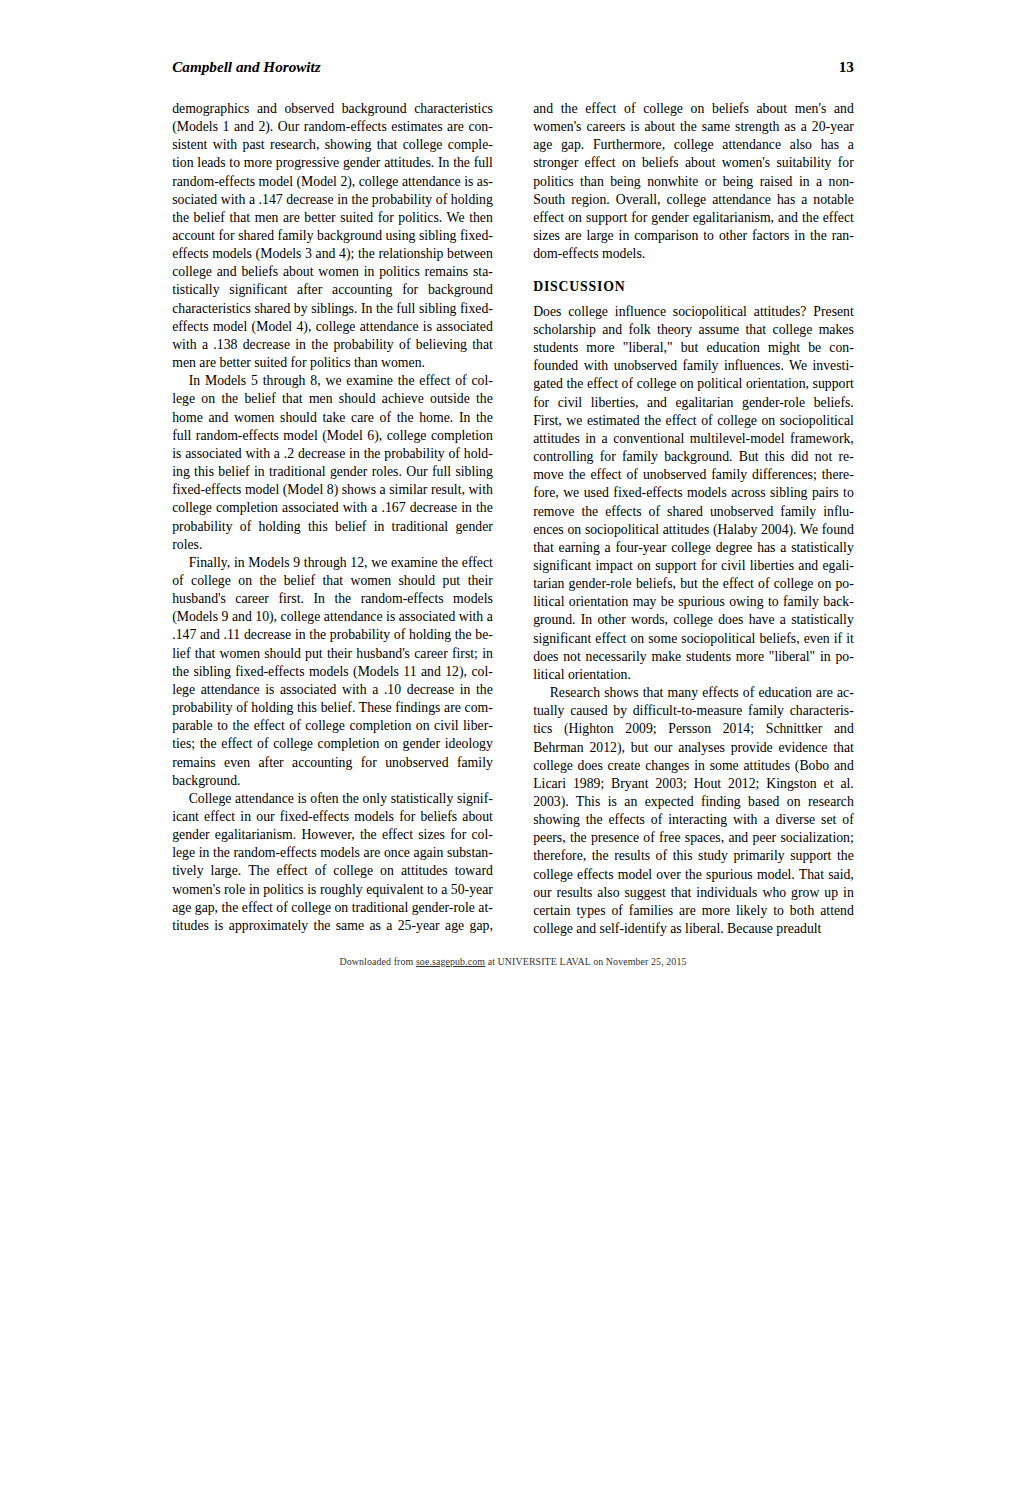Campbell and Horowitz 13
demographics and observed background characteristics (Models 1 and 2). Our random-effects estimates are consistent with past research, showing that college completion leads to more progressive gender attitudes. In the full random-effects model (Model 2), college attendance is associated with a .147 decrease in the probability of holding the belief that men are better suited for politics. We then account for shared family background using sibling fixed-effects models (Models 3 and 4); the relationship between college and beliefs about women in politics remains statistically significant after accounting for background characteristics shared by siblings. In the full sibling fixed-effects model (Model 4), college attendance is associated with a .138 decrease in the probability of believing that men are better suited for politics than women.
In Models 5 through 8, we examine the effect of college on the belief that men should achieve outside the home and women should take care of the home. In the full random-effects model (Model 6), college completion is associated with a .2 decrease in the probability of holding this belief in traditional gender roles. Our full sibling fixed-effects model (Model 8) shows a similar result, with college completion associated with a .167 decrease in the probability of holding this belief in traditional gender roles.
Finally, in Models 9 through 12, we examine the effect of college on the belief that women should put their husband's career first. In the random-effects models (Models 9 and 10), college attendance is associated with a .147 and .11 decrease in the probability of holding the belief that women should put their husband's career first; in the sibling fixed-effects models (Models 11 and 12), college attendance is associated with a .10 decrease in the probability of holding this belief. These findings are comparable to the effect of college completion on civil liberties; the effect of college completion on gender ideology remains even after accounting for unobserved family background.
College attendance is often the only statistically significant effect in our fixed-effects models for beliefs about gender egalitarianism. However, the effect sizes for college in the random-effects models are once again substantively large. The effect of college on attitudes toward women's role in politics is roughly equivalent to a 50-year age gap, the effect of college on traditional gender-role attitudes is approximately the same as a 25-year age gap, and the effect of college on beliefs about men's and women's careers is about the same strength as a 20-year age gap. Furthermore, college attendance also has a stronger effect on beliefs about women's suitability for politics than being nonwhite or being raised in a non-South region. Overall, college attendance has a notable effect on support for gender egalitarianism, and the effect sizes are large in comparison to other factors in the random-effects models.
Discussion
Does college influence sociopolitical attitudes? Present scholarship and folk theory assume that college makes students more "liberal," but education might be confounded with unobserved family influences. We investigated the effect of college on political orientation, support for civil liberties, and egalitarian gender-role beliefs. First, we estimated the effect of college on sociopolitical attitudes in a conventional multilevel-model framework, controlling for family background. But this did not remove the effect of unobserved family differences; therefore, we used fixed-effects models across sibling pairs to remove the effects of shared unobserved family influences on sociopolitical attitudes (Halaby 2004). We found that earning a four-year college degree has a statistically significant impact on support for civil liberties and egalitarian gender-role beliefs, but the effect of college on political orientation may be spurious owing to family background. In other words, college does have a statistically significant effect on some sociopolitical beliefs, even if it does not necessarily make students more "liberal" in political orientation.
Research shows that many effects of education are actually caused by difficult-to-measure family characteristics (Highton 2009; Persson 2014; Schnittker and Behrman 2012), but our analyses provide evidence that college does create changes in some attitudes (Bobo and Licari 1989; Bryant 2003; Hout 2012; Kingston et al. 2003). This is an expected finding based on research showing the effects of interacting with a diverse set of peers, the presence of free spaces, and peer socialization; therefore, the results of this study primarily support the college effects model over the spurious model. That said, our results also suggest that individuals who grow up in certain types of families are more likely to both attend college and self-identify as liberal. Because preadult
Downloaded from soe.sagepub.com at UNIVERSITE LAVAL on November 25, 2015